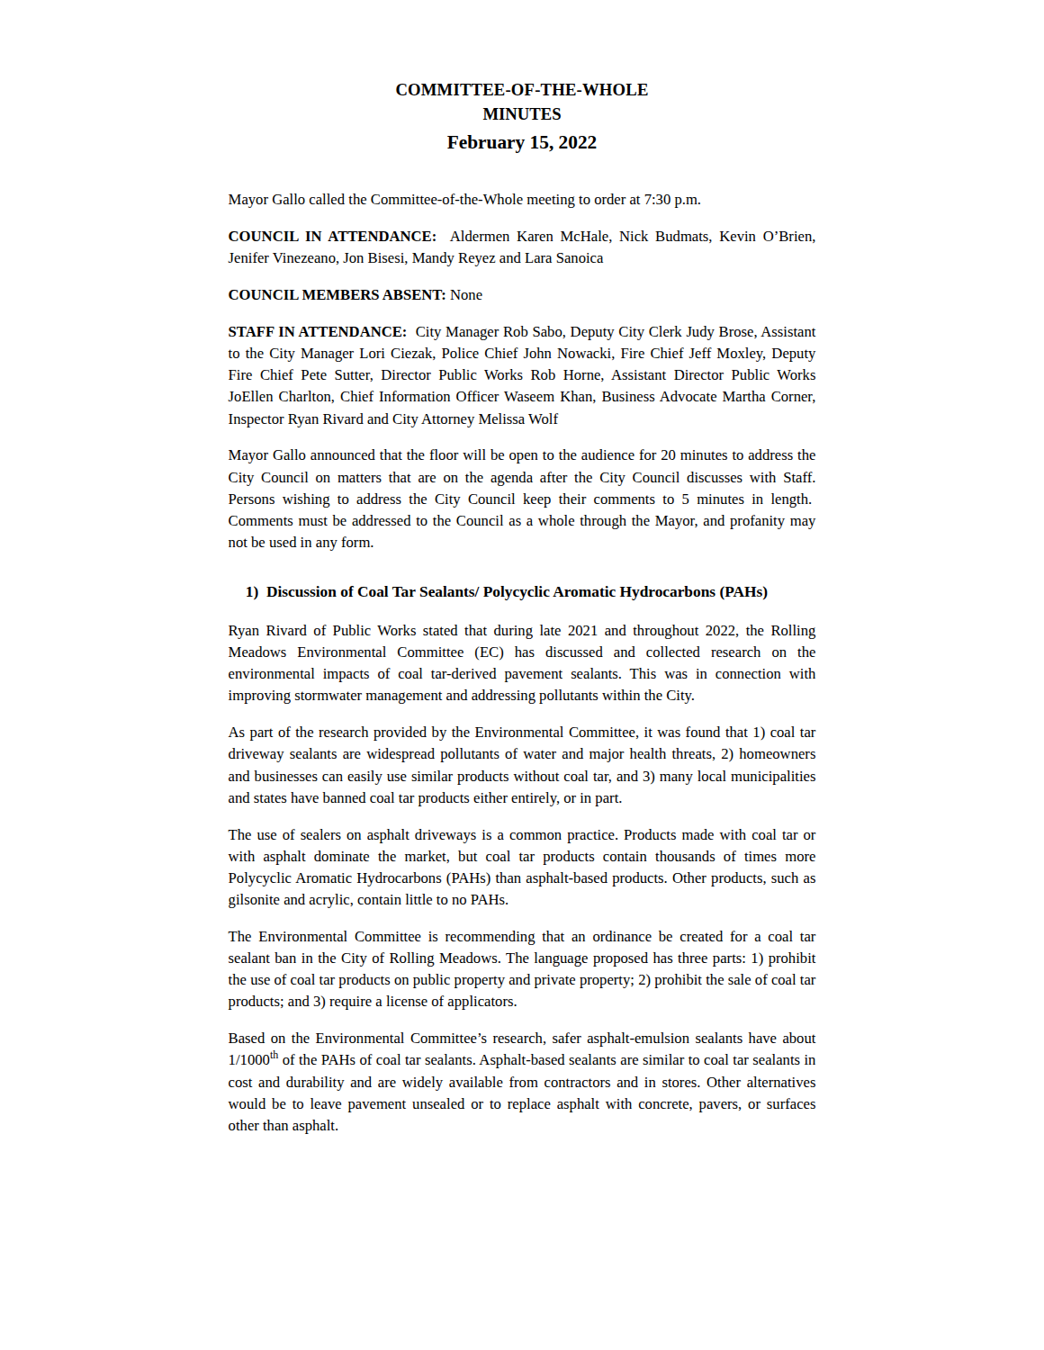COMMITTEE-OF-THE-WHOLE
MINUTES
February 15, 2022
Mayor Gallo called the Committee-of-the-Whole meeting to order at 7:30 p.m.
COUNCIL IN ATTENDANCE: Aldermen Karen McHale, Nick Budmats, Kevin O’Brien, Jenifer Vinezeano, Jon Bisesi, Mandy Reyez and Lara Sanoica
COUNCIL MEMBERS ABSENT: None
STAFF IN ATTENDANCE: City Manager Rob Sabo, Deputy City Clerk Judy Brose, Assistant to the City Manager Lori Ciezak, Police Chief John Nowacki, Fire Chief Jeff Moxley, Deputy Fire Chief Pete Sutter, Director Public Works Rob Horne, Assistant Director Public Works JoEllen Charlton, Chief Information Officer Waseem Khan, Business Advocate Martha Corner, Inspector Ryan Rivard and City Attorney Melissa Wolf
Mayor Gallo announced that the floor will be open to the audience for 20 minutes to address the City Council on matters that are on the agenda after the City Council discusses with Staff. Persons wishing to address the City Council keep their comments to 5 minutes in length. Comments must be addressed to the Council as a whole through the Mayor, and profanity may not be used in any form.
1) Discussion of Coal Tar Sealants/ Polycyclic Aromatic Hydrocarbons (PAHs)
Ryan Rivard of Public Works stated that during late 2021 and throughout 2022, the Rolling Meadows Environmental Committee (EC) has discussed and collected research on the environmental impacts of coal tar-derived pavement sealants. This was in connection with improving stormwater management and addressing pollutants within the City.
As part of the research provided by the Environmental Committee, it was found that 1) coal tar driveway sealants are widespread pollutants of water and major health threats, 2) homeowners and businesses can easily use similar products without coal tar, and 3) many local municipalities and states have banned coal tar products either entirely, or in part.
The use of sealers on asphalt driveways is a common practice. Products made with coal tar or with asphalt dominate the market, but coal tar products contain thousands of times more Polycyclic Aromatic Hydrocarbons (PAHs) than asphalt-based products. Other products, such as gilsonite and acrylic, contain little to no PAHs.
The Environmental Committee is recommending that an ordinance be created for a coal tar sealant ban in the City of Rolling Meadows. The language proposed has three parts: 1) prohibit the use of coal tar products on public property and private property; 2) prohibit the sale of coal tar products; and 3) require a license of applicators.
Based on the Environmental Committee’s research, safer asphalt-emulsion sealants have about 1/1000th of the PAHs of coal tar sealants. Asphalt-based sealants are similar to coal tar sealants in cost and durability and are widely available from contractors and in stores. Other alternatives would be to leave pavement unsealed or to replace asphalt with concrete, pavers, or surfaces other than asphalt.